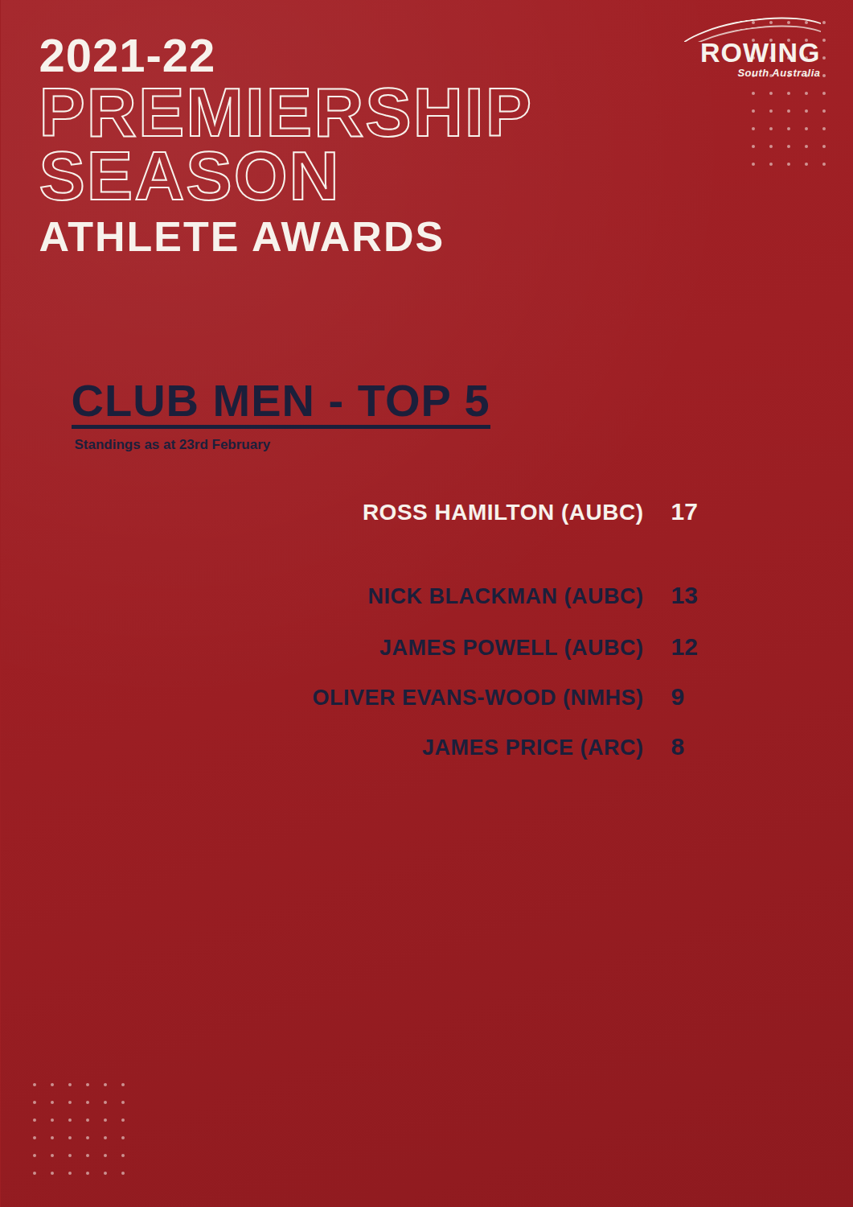ROWING South Australia
2021-22
PREMIERSHIPSEASON
Athlete Awards
Club Men - Top 5
Standings as at 23rd February
Ross Hamilton (AUBC) 17
Nick Blackman (AUBC) 13
James Powell (AUBC) 12
Oliver Evans-Wood (NMHS) 9
James Price (ARC) 8